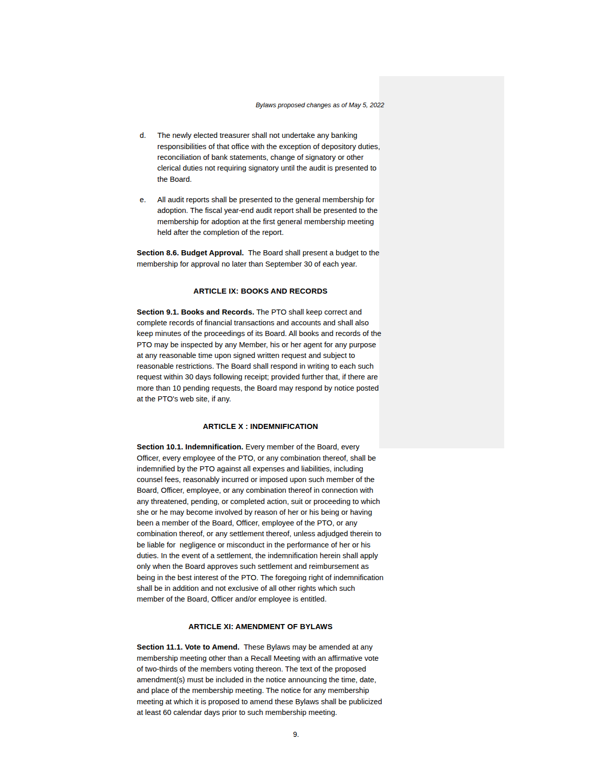Bylaws proposed changes as of May 5, 2022
d. The newly elected treasurer shall not undertake any banking responsibilities of that office with the exception of depository duties, reconciliation of bank statements, change of signatory or other clerical duties not requiring signatory until the audit is presented to the Board.
e. All audit reports shall be presented to the general membership for adoption. The fiscal year-end audit report shall be presented to the membership for adoption at the first general membership meeting held after the completion of the report.
Section 8.6. Budget Approval. The Board shall present a budget to the membership for approval no later than September 30 of each year.
ARTICLE IX: BOOKS AND RECORDS
Section 9.1. Books and Records. The PTO shall keep correct and complete records of financial transactions and accounts and shall also keep minutes of the proceedings of its Board. All books and records of the PTO may be inspected by any Member, his or her agent for any purpose at any reasonable time upon signed written request and subject to reasonable restrictions. The Board shall respond in writing to each such request within 30 days following receipt; provided further that, if there are more than 10 pending requests, the Board may respond by notice posted at the PTO's web site, if any.
ARTICLE X : INDEMNIFICATION
Section 10.1. Indemnification. Every member of the Board, every Officer, every employee of the PTO, or any combination thereof, shall be indemnified by the PTO against all expenses and liabilities, including counsel fees, reasonably incurred or imposed upon such member of the Board, Officer, employee, or any combination thereof in connection with any threatened, pending, or completed action, suit or proceeding to which she or he may become involved by reason of her or his being or having been a member of the Board, Officer, employee of the PTO, or any combination thereof, or any settlement thereof, unless adjudged therein to be liable for negligence or misconduct in the performance of her or his duties. In the event of a settlement, the indemnification herein shall apply only when the Board approves such settlement and reimbursement as being in the best interest of the PTO. The foregoing right of indemnification shall be in addition and not exclusive of all other rights which such member of the Board, Officer and/or employee is entitled.
ARTICLE XI: AMENDMENT OF BYLAWS
Section 11.1. Vote to Amend. These Bylaws may be amended at any membership meeting other than a Recall Meeting with an affirmative vote of two-thirds of the members voting thereon. The text of the proposed amendment(s) must be included in the notice announcing the time, date, and place of the membership meeting. The notice for any membership meeting at which it is proposed to amend these Bylaws shall be publicized at least 60 calendar days prior to such membership meeting.
9.